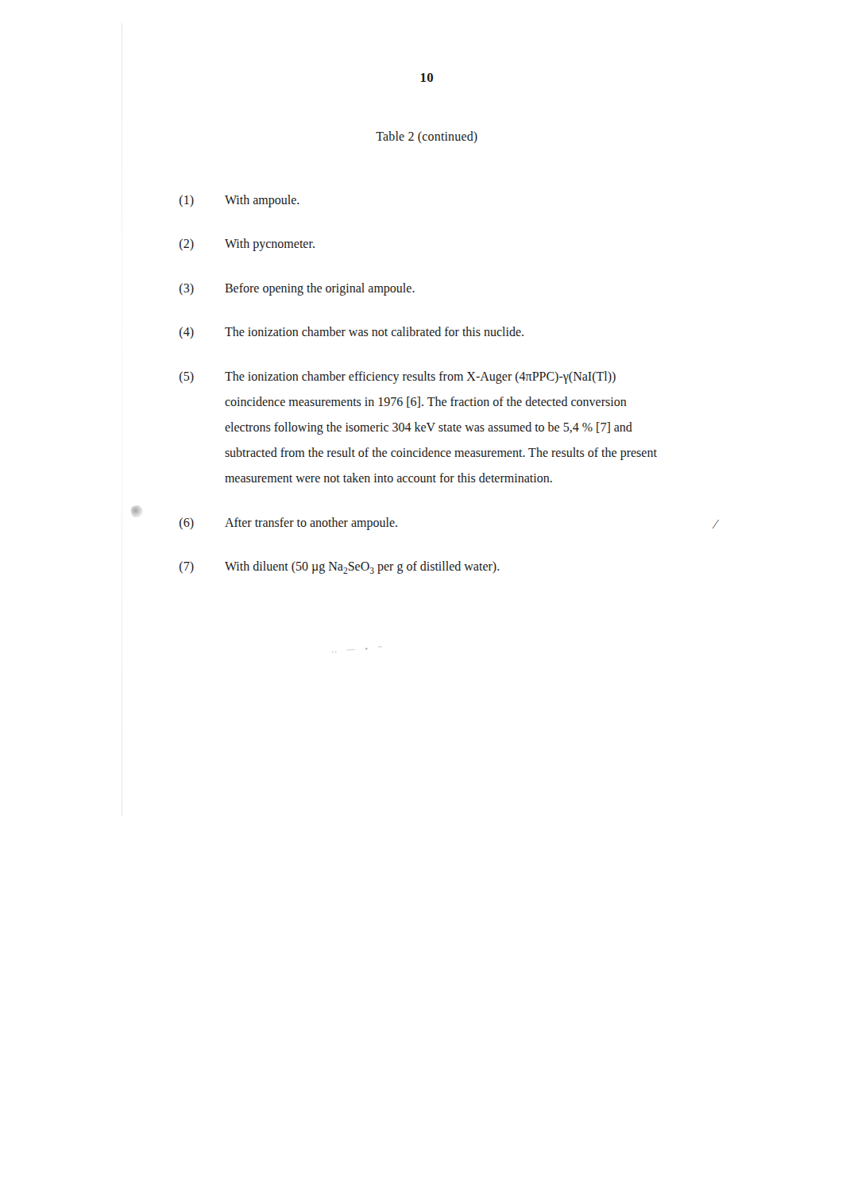10
Table 2 (continued)
With ampoule.
With pycnometer.
Before opening the original ampoule.
The ionization chamber was not calibrated for this nuclide.
The ionization chamber efficiency results from X-Auger (4πPPC)-γ(NaI(Tl)) coincidence measurements in 1976 [6]. The fraction of the detected conversion electrons following the isomeric 304 keV state was assumed to be 5,4 % [7] and subtracted from the result of the coincidence measurement. The results of the present measurement were not taken into account for this determination.
After transfer to another ampoule.⁄
With diluent (50 µg Na2SeO3 per g of distilled water).
․․  —   •   ′′